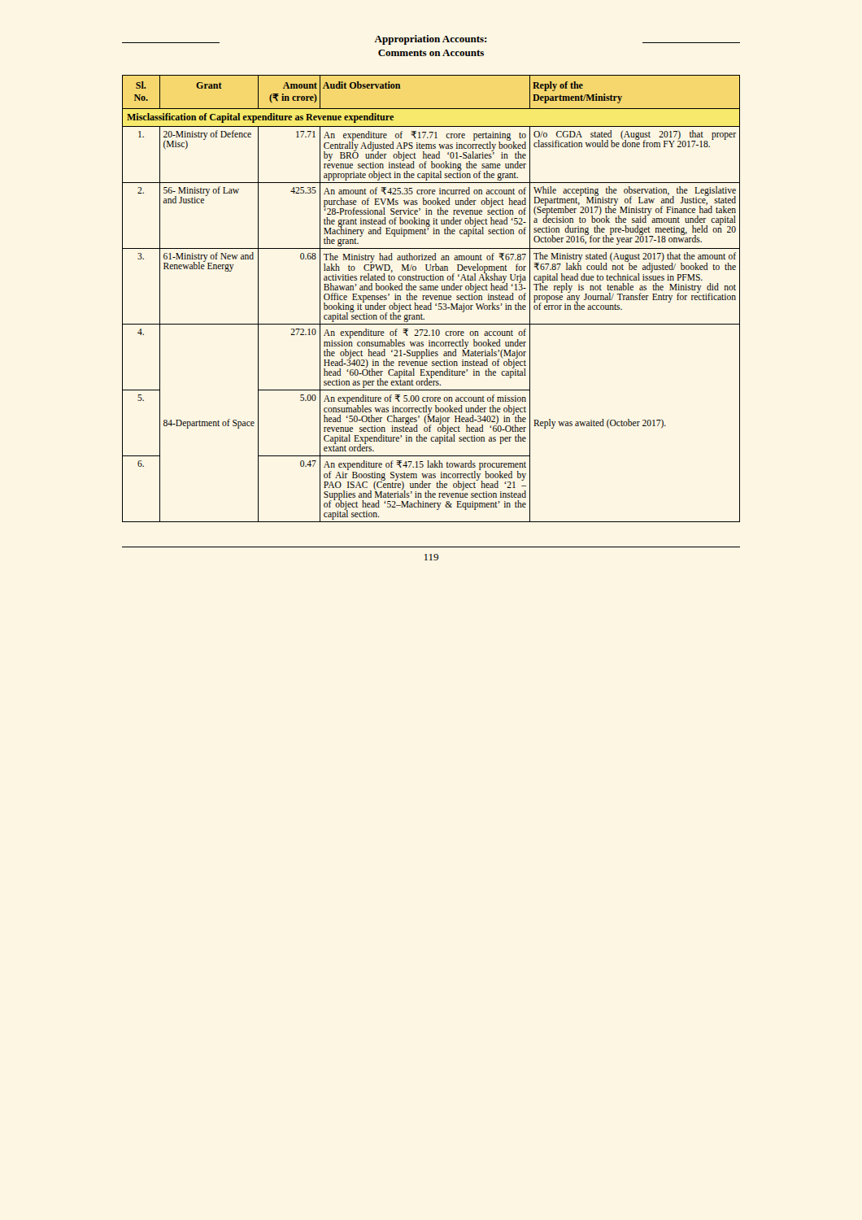Appropriation Accounts:
Comments on Accounts
| Sl. No. | Grant | Amount (₹ in crore) | Audit Observation | Reply of the Department/Ministry |
| --- | --- | --- | --- | --- |
| Misclassification of Capital expenditure as Revenue expenditure |
| 1. | 20-Ministry of Defence (Misc) | 17.71 | An expenditure of ₹17.71 crore pertaining to Centrally Adjusted APS items was incorrectly booked by BRO under object head ‘01-Salaries’ in the revenue section instead of booking the same under appropriate object in the capital section of the grant. | O/o CGDA stated (August 2017) that proper classification would be done from FY 2017-18. |
| 2. | 56- Ministry of Law and Justice | 425.35 | An amount of ₹425.35 crore incurred on account of purchase of EVMs was booked under object head ‘28-Professional Service’ in the revenue section of the grant instead of booking it under object head ‘52-Machinery and Equipment’ in the capital section of the grant. | While accepting the observation, the Legislative Department, Ministry of Law and Justice, stated (September 2017) the Ministry of Finance had taken a decision to book the said amount under capital section during the pre-budget meeting, held on 20 October 2016, for the year 2017-18 onwards. |
| 3. | 61-Ministry of New and Renewable Energy | 0.68 | The Ministry had authorized an amount of ₹67.87 lakh to CPWD, M/o Urban Development for activities related to construction of ‘Atal Akshay Urja Bhawan’ and booked the same under object head ‘13-Office Expenses’ in the revenue section instead of booking it under object head ‘53-Major Works’ in the capital section of the grant. | The Ministry stated (August 2017) that the amount of ₹67.87 lakh could not be adjusted/ booked to the capital head due to technical issues in PFMS. The reply is not tenable as the Ministry did not propose any Journal/ Transfer Entry for rectification of error in the accounts. |
| 4. | 84-Department of Space | 272.10 | An expenditure of ₹ 272.10 crore on account of mission consumables was incorrectly booked under the object head ‘21-Supplies and Materials’(Major Head-3402) in the revenue section instead of object head ‘60-Other Capital Expenditure’ in the capital section as per the extant orders. | Reply was awaited (October 2017). |
| 5. | 5.00 | An expenditure of ₹ 5.00 crore on account of mission consumables was incorrectly booked under the object head ‘50-Other Charges’ (Major Head-3402) in the revenue section instead of object head ‘60-Other Capital Expenditure’ in the capital section as per the extant orders. |
| 6. | 0.47 | An expenditure of ₹47.15 lakh towards procurement of Air Boosting System was incorrectly booked by PAO ISAC (Centre) under the object head ‘21 – Supplies and Materials’ in the revenue section instead of object head ‘52–Machinery & Equipment’ in the capital section. |
119